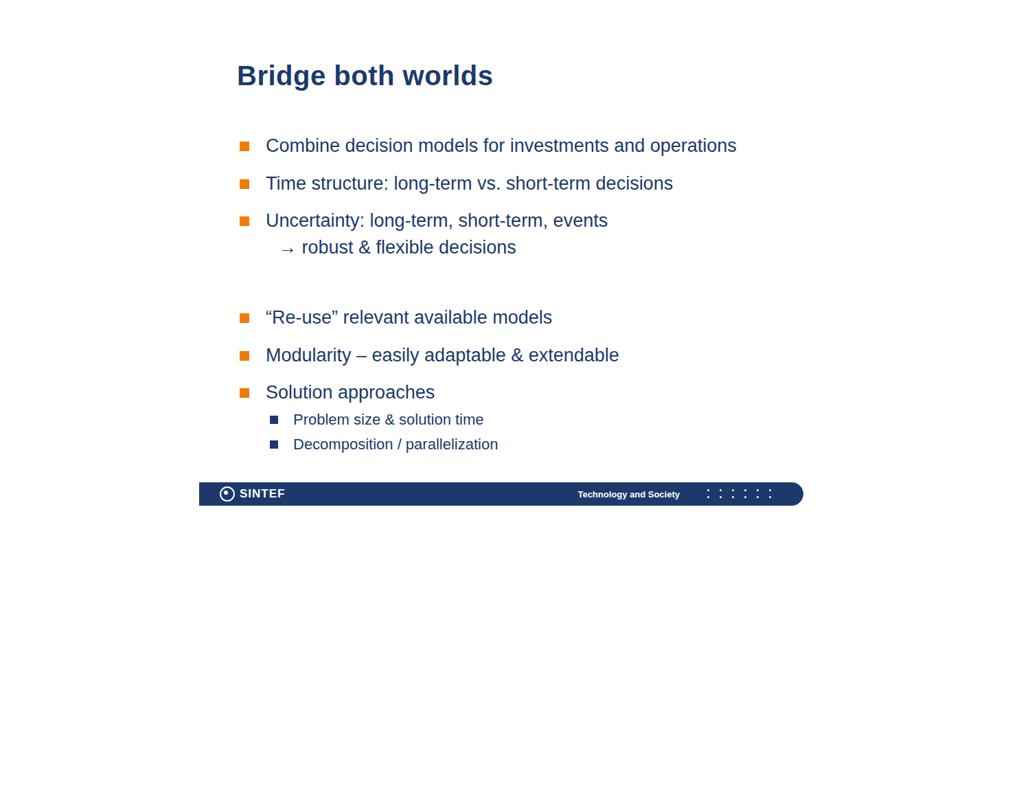Bridge both worlds
Combine decision models for investments and operations
Time structure: long-term vs. short-term decisions
Uncertainty: long-term, short-term, events → robust & flexible decisions
“Re-use” relevant available models
Modularity – easily adaptable & extendable
Solution approaches
Problem size & solution time
Decomposition / parallelization
SINTEF
Technology and Society